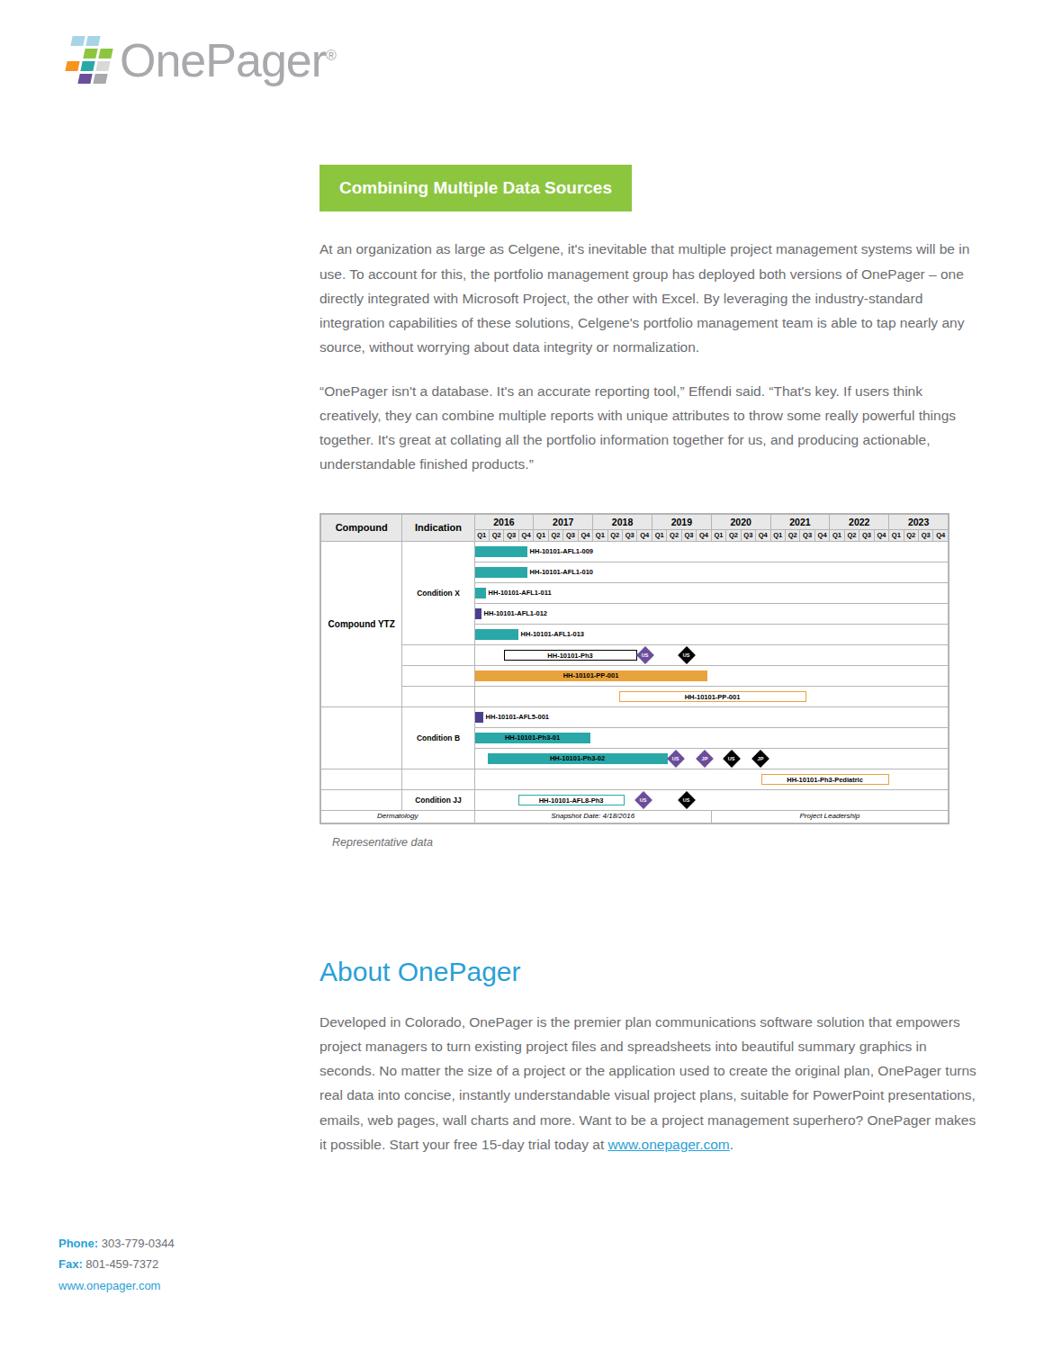OnePager®
Combining Multiple Data Sources
At an organization as large as Celgene, it's inevitable that multiple project management systems will be in use. To account for this, the portfolio management group has deployed both versions of OnePager – one directly integrated with Microsoft Project, the other with Excel. By leveraging the industry-standard integration capabilities of these solutions, Celgene's portfolio management team is able to tap nearly any source, without worrying about data integrity or normalization.
“OnePager isn't a database. It's an accurate reporting tool,” Effendi said. “That's key. If users think creatively, they can combine multiple reports with unique attributes to throw some really powerful things together. It's great at collating all the portfolio information together for us, and producing actionable, understandable finished products.”
| Compound | Indication | 2016 | 2017 | 2018 | 2019 | 2020 | 2021 | 2022 | 2023 |
| --- | --- | --- | --- | --- | --- | --- | --- | --- | --- |
| Q1 | Q2 | Q3 | Q4 | Q1 | Q2 | Q3 | Q4 | Q1 | Q2 | Q3 | Q4 | Q1 | Q2 | Q3 | Q4 | Q1 | Q2 | Q3 | Q4 | Q1 | Q2 | Q3 | Q4 | Q1 | Q2 | Q3 | Q4 | Q1 | Q2 | Q3 | Q4 |
| Compound YTZ | Condition X | HH-10101-AFL1-009 |
| HH-10101-AFL1-010 |
| HH-10101-AFL1-011 |
| HH-10101-AFL1-012 |
| HH-10101-AFL1-013 |
| | HH-10101-Ph3 US US |
| | HH-10101-PP-001 |
| | HH-10101-PP-001 |
| | Condition B | HH-10101-AFL5-001 |
| HH-10101-Ph3-01 |
| HH-10101-Ph3-02 US JP US JP |
| | | HH-10101-Ph3-Pediatric |
| | Condition JJ | HH-10101-AFL8-Ph3 US US |
| Dermatology | Snapshot Date: 4/18/2016 | Project Leadership |
Representative data
About OnePager
Developed in Colorado, OnePager is the premier plan communications software solution that empowers project managers to turn existing project files and spreadsheets into beautiful summary graphics in seconds. No matter the size of a project or the application used to create the original plan, OnePager turns real data into concise, instantly understandable visual project plans, suitable for PowerPoint presentations, emails, web pages, wall charts and more. Want to be a project management superhero? OnePager makes it possible. Start your free 15-day trial today at www.onepager.com.
Phone: 303-779-0344
Fax: 801-459-7372
www.onepager.com